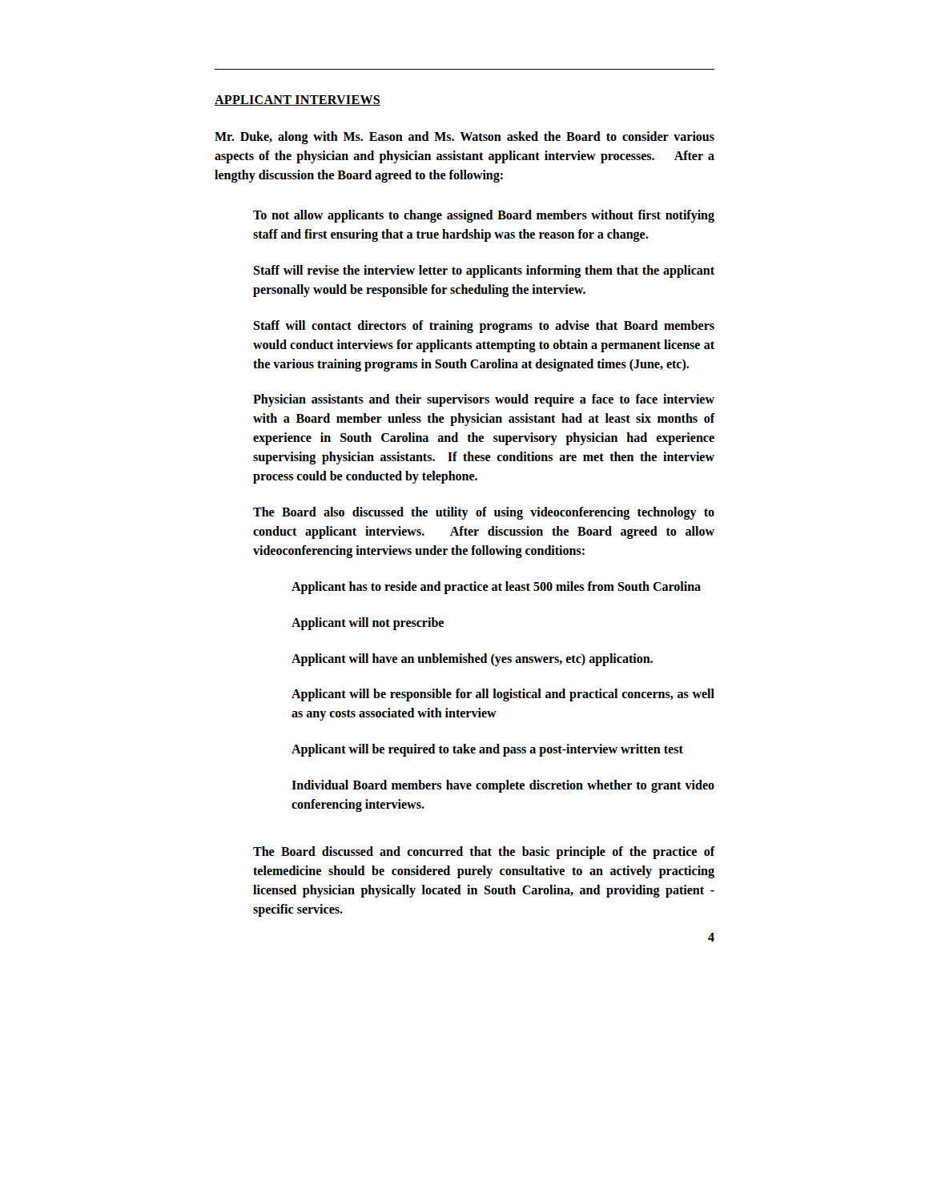APPLICANT INTERVIEWS
Mr. Duke, along with Ms. Eason and Ms. Watson asked the Board to consider various aspects of the physician and physician assistant applicant interview processes. After a lengthy discussion the Board agreed to the following:
To not allow applicants to change assigned Board members without first notifying staff and first ensuring that a true hardship was the reason for a change.
Staff will revise the interview letter to applicants informing them that the applicant personally would be responsible for scheduling the interview.
Staff will contact directors of training programs to advise that Board members would conduct interviews for applicants attempting to obtain a permanent license at the various training programs in South Carolina at designated times (June, etc).
Physician assistants and their supervisors would require a face to face interview with a Board member unless the physician assistant had at least six months of experience in South Carolina and the supervisory physician had experience supervising physician assistants. If these conditions are met then the interview process could be conducted by telephone.
The Board also discussed the utility of using videoconferencing technology to conduct applicant interviews. After discussion the Board agreed to allow videoconferencing interviews under the following conditions:
Applicant has to reside and practice at least 500 miles from South Carolina
Applicant will not prescribe
Applicant will have an unblemished (yes answers, etc) application.
Applicant will be responsible for all logistical and practical concerns, as well as any costs associated with interview
Applicant will be required to take and pass a post-interview written test
Individual Board members have complete discretion whether to grant video conferencing interviews.
The Board discussed and concurred that the basic principle of the practice of telemedicine should be considered purely consultative to an actively practicing licensed physician physically located in South Carolina, and providing patient - specific services.
4